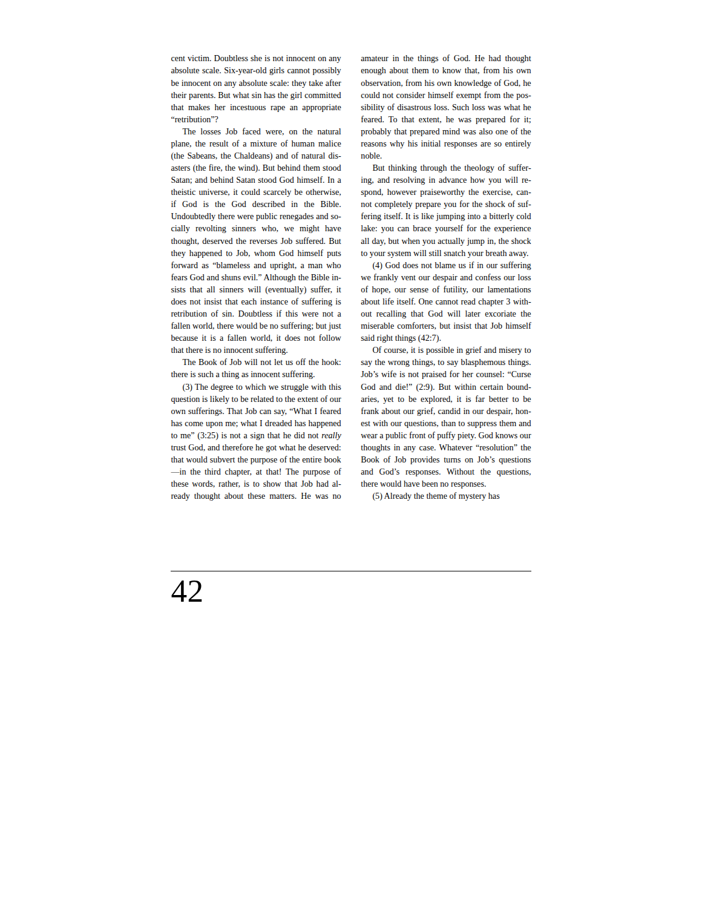cent victim. Doubtless she is not innocent on any absolute scale. Six-year-old girls cannot possibly be innocent on any absolute scale: they take after their parents. But what sin has the girl committed that makes her incestuous rape an appropriate “retribution”?
The losses Job faced were, on the natural plane, the result of a mixture of human malice (the Sabeans, the Chaldeans) and of natural disasters (the fire, the wind). But behind them stood Satan; and behind Satan stood God himself. In a theistic universe, it could scarcely be otherwise, if God is the God described in the Bible. Undoubtedly there were public renegades and socially revolting sinners who, we might have thought, deserved the reverses Job suffered. But they happened to Job, whom God himself puts forward as “blameless and upright, a man who fears God and shuns evil.” Although the Bible insists that all sinners will (eventually) suffer, it does not insist that each instance of suffering is retribution of sin. Doubtless if this were not a fallen world, there would be no suffering; but just because it is a fallen world, it does not follow that there is no innocent suffering.
The Book of Job will not let us off the hook: there is such a thing as innocent suffering.
(3) The degree to which we struggle with this question is likely to be related to the extent of our own sufferings. That Job can say, “What I feared has come upon me; what I dreaded has happened to me” (3:25) is not a sign that he did not really trust God, and therefore he got what he deserved: that would subvert the purpose of the entire book—in the third chapter, at that! The purpose of these words, rather, is to show that Job had already thought about these matters. He was no amateur in the things of God. He had thought enough about them to know that, from his own observation, from his own knowledge of God, he could not consider himself exempt from the possibility of disastrous loss. Such loss was what he feared. To that extent, he was prepared for it; probably that prepared mind was also one of the reasons why his initial responses are so entirely noble.
But thinking through the theology of suffering, and resolving in advance how you will respond, however praiseworthy the exercise, cannot completely prepare you for the shock of suffering itself. It is like jumping into a bitterly cold lake: you can brace yourself for the experience all day, but when you actually jump in, the shock to your system will still snatch your breath away.
(4) God does not blame us if in our suffering we frankly vent our despair and confess our loss of hope, our sense of futility, our lamentations about life itself. One cannot read chapter 3 without recalling that God will later excoriate the miserable comforters, but insist that Job himself said right things (42:7).
Of course, it is possible in grief and misery to say the wrong things, to say blasphemous things. Job’s wife is not praised for her counsel: “Curse God and die!” (2:9). But within certain boundaries, yet to be explored, it is far better to be frank about our grief, candid in our despair, honest with our questions, than to suppress them and wear a public front of puffy piety. God knows our thoughts in any case. Whatever “resolution” the Book of Job provides turns on Job’s questions and God’s responses. Without the questions, there would have been no responses.
(5) Already the theme of mystery has
42